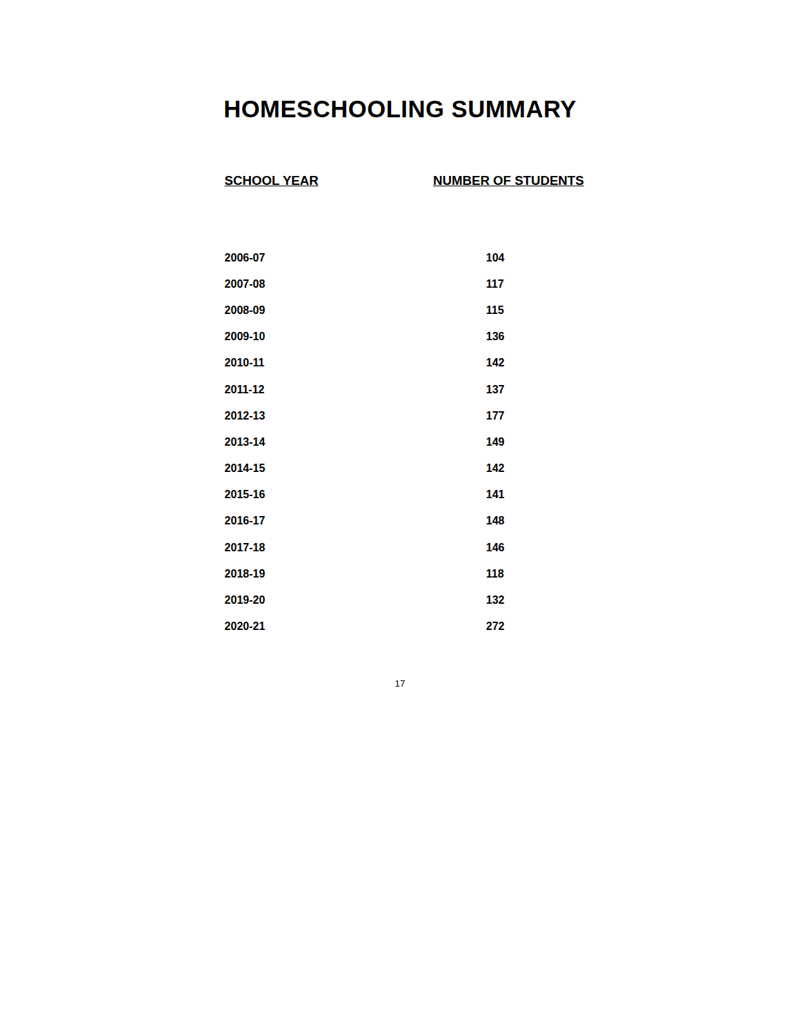HOMESCHOOLING SUMMARY
| SCHOOL YEAR | NUMBER OF STUDENTS |
| --- | --- |
| 2006-07 | 104 |
| 2007-08 | 117 |
| 2008-09 | 115 |
| 2009-10 | 136 |
| 2010-11 | 142 |
| 2011-12 | 137 |
| 2012-13 | 177 |
| 2013-14 | 149 |
| 2014-15 | 142 |
| 2015-16 | 141 |
| 2016-17 | 148 |
| 2017-18 | 146 |
| 2018-19 | 118 |
| 2019-20 | 132 |
| 2020-21 | 272 |
17